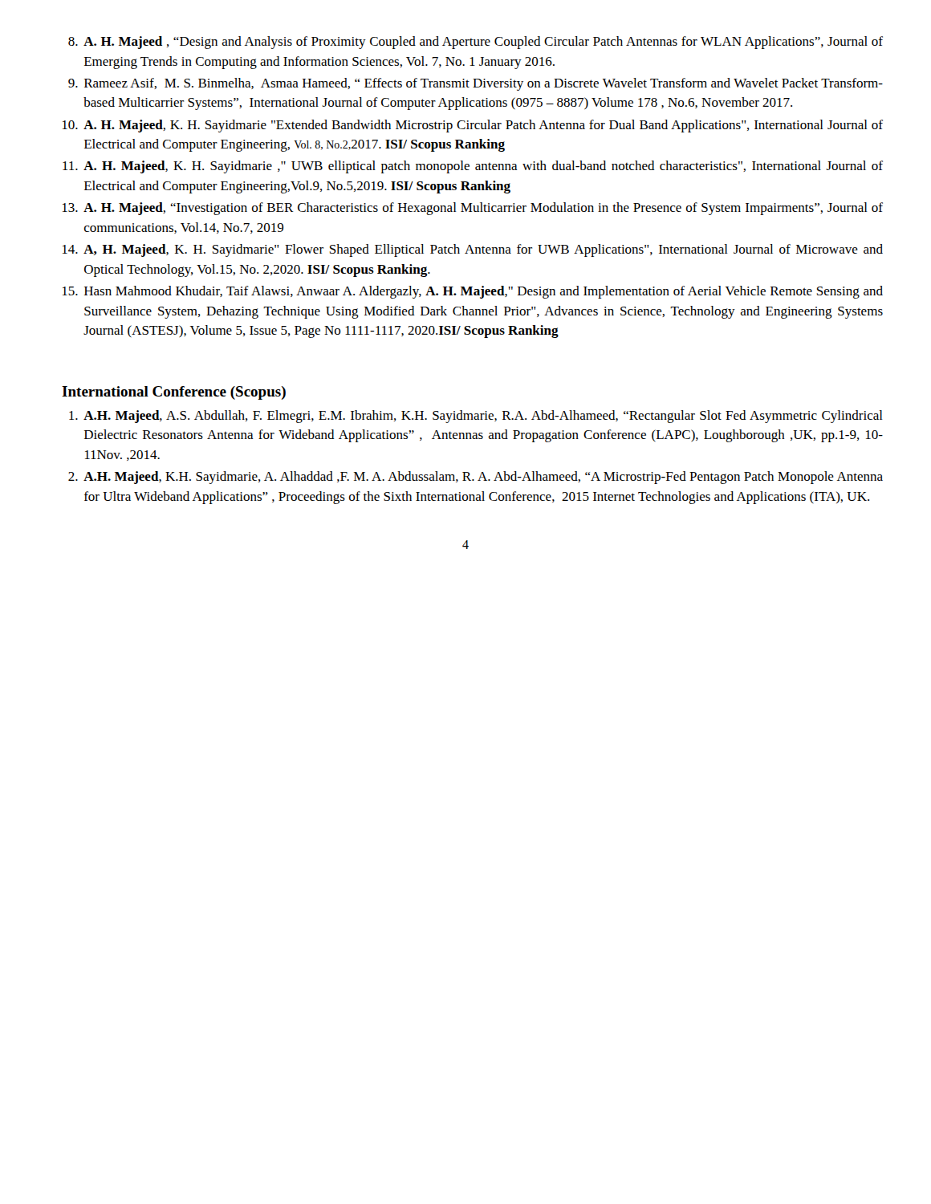8. A. H. Majeed , “Design and Analysis of Proximity Coupled and Aperture Coupled Circular Patch Antennas for WLAN Applications”, Journal of Emerging Trends in Computing and Information Sciences, Vol. 7, No. 1 January 2016.
9. Rameez Asif, M. S. Binmelha, Asmaa Hameed, “ Effects of Transmit Diversity on a Discrete Wavelet Transform and Wavelet Packet Transform-based Multicarrier Systems”, International Journal of Computer Applications (0975 – 8887) Volume 178 , No.6, November 2017.
10. A. H. Majeed, K. H. Sayidmarie "Extended Bandwidth Microstrip Circular Patch Antenna for Dual Band Applications", International Journal of Electrical and Computer Engineering, Vol. 8, No.2, 2017. ISI/ Scopus Ranking
11. A. H. Majeed, K. H. Sayidmarie ," UWB elliptical patch monopole antenna with dual-band notched characteristics", International Journal of Electrical and Computer Engineering,Vol.9, No.5,2019. ISI/ Scopus Ranking
13. A. H. Majeed, “Investigation of BER Characteristics of Hexagonal Multicarrier Modulation in the Presence of System Impairments”, Journal of communications, Vol.14, No.7, 2019
14. A, H. Majeed, K. H. Sayidmarie" Flower Shaped Elliptical Patch Antenna for UWB Applications", International Journal of Microwave and Optical Technology, Vol.15, No. 2,2020. ISI/ Scopus Ranking.
15. Hasn Mahmood Khudair, Taif Alawsi, Anwaar A. Aldergazly, A. H. Majeed," Design and Implementation of Aerial Vehicle Remote Sensing and Surveillance System, Dehazing Technique Using Modified Dark Channel Prior", Advances in Science, Technology and Engineering Systems Journal (ASTESJ), Volume 5, Issue 5, Page No 1111-1117, 2020.ISI/ Scopus Ranking
International Conference (Scopus)
1. A.H. Majeed, A.S. Abdullah, F. Elmegri, E.M. Ibrahim, K.H. Sayidmarie, R.A. Abd-Alhameed, “Rectangular Slot Fed Asymmetric Cylindrical Dielectric Resonators Antenna for Wideband Applications” , Antennas and Propagation Conference (LAPC), Loughborough ,UK, pp.1-9, 10-11Nov. ,2014.
2. A.H. Majeed, K.H. Sayidmarie, A. Alhaddad ,F. M. A. Abdussalam, R. A. Abd-Alhameed, “A Microstrip-Fed Pentagon Patch Monopole Antenna for Ultra Wideband Applications” , Proceedings of the Sixth International Conference, 2015 Internet Technologies and Applications (ITA), UK.
4